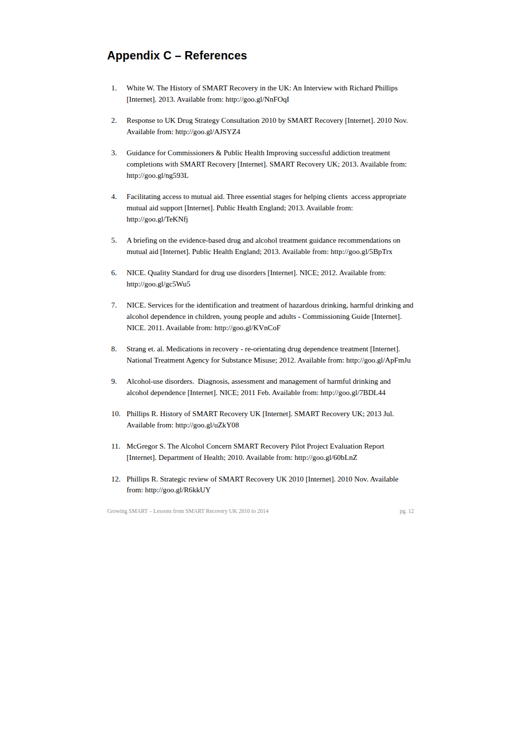Appendix C – References
White W. The History of SMART Recovery in the UK: An Interview with Richard Phillips [Internet]. 2013. Available from: http://goo.gl/NnFOqI
Response to UK Drug Strategy Consultation 2010 by SMART Recovery [Internet]. 2010 Nov. Available from: http://goo.gl/AJSYZ4
Guidance for Commissioners & Public Health Improving successful addiction treatment completions with SMART Recovery [Internet]. SMART Recovery UK; 2013. Available from: http://goo.gl/ng593L
Facilitating access to mutual aid. Three essential stages for helping clients access appropriate mutual aid support [Internet]. Public Health England; 2013. Available from: http://goo.gl/TeKNfj
A briefing on the evidence-based drug and alcohol treatment guidance recommendations on mutual aid [Internet]. Public Health England; 2013. Available from: http://goo.gl/5BpTrx
NICE. Quality Standard for drug use disorders [Internet]. NICE; 2012. Available from: http://goo.gl/gc5Wu5
NICE. Services for the identification and treatment of hazardous drinking, harmful drinking and alcohol dependence in children, young people and adults - Commissioning Guide [Internet]. NICE. 2011. Available from: http://goo.gl/KVnCoF
Strang et. al. Medications in recovery - re-orientating drug dependence treatment [Internet]. National Treatment Agency for Substance Misuse; 2012. Available from: http://goo.gl/ApFmJu
Alcohol-use disorders. Diagnosis, assessment and management of harmful drinking and alcohol dependence [Internet]. NICE; 2011 Feb. Available from: http://goo.gl/7BDL44
Phillips R. History of SMART Recovery UK [Internet]. SMART Recovery UK; 2013 Jul. Available from: http://goo.gl/uZkY08
McGregor S. The Alcohol Concern SMART Recovery Pilot Project Evaluation Report [Internet]. Department of Health; 2010. Available from: http://goo.gl/60bLnZ
Phillips R. Strategic review of SMART Recovery UK 2010 [Internet]. 2010 Nov. Available from: http://goo.gl/R6kkUY
Growing SMART – Lessons from SMART Recovery UK 2010 to 2014 pg. 12